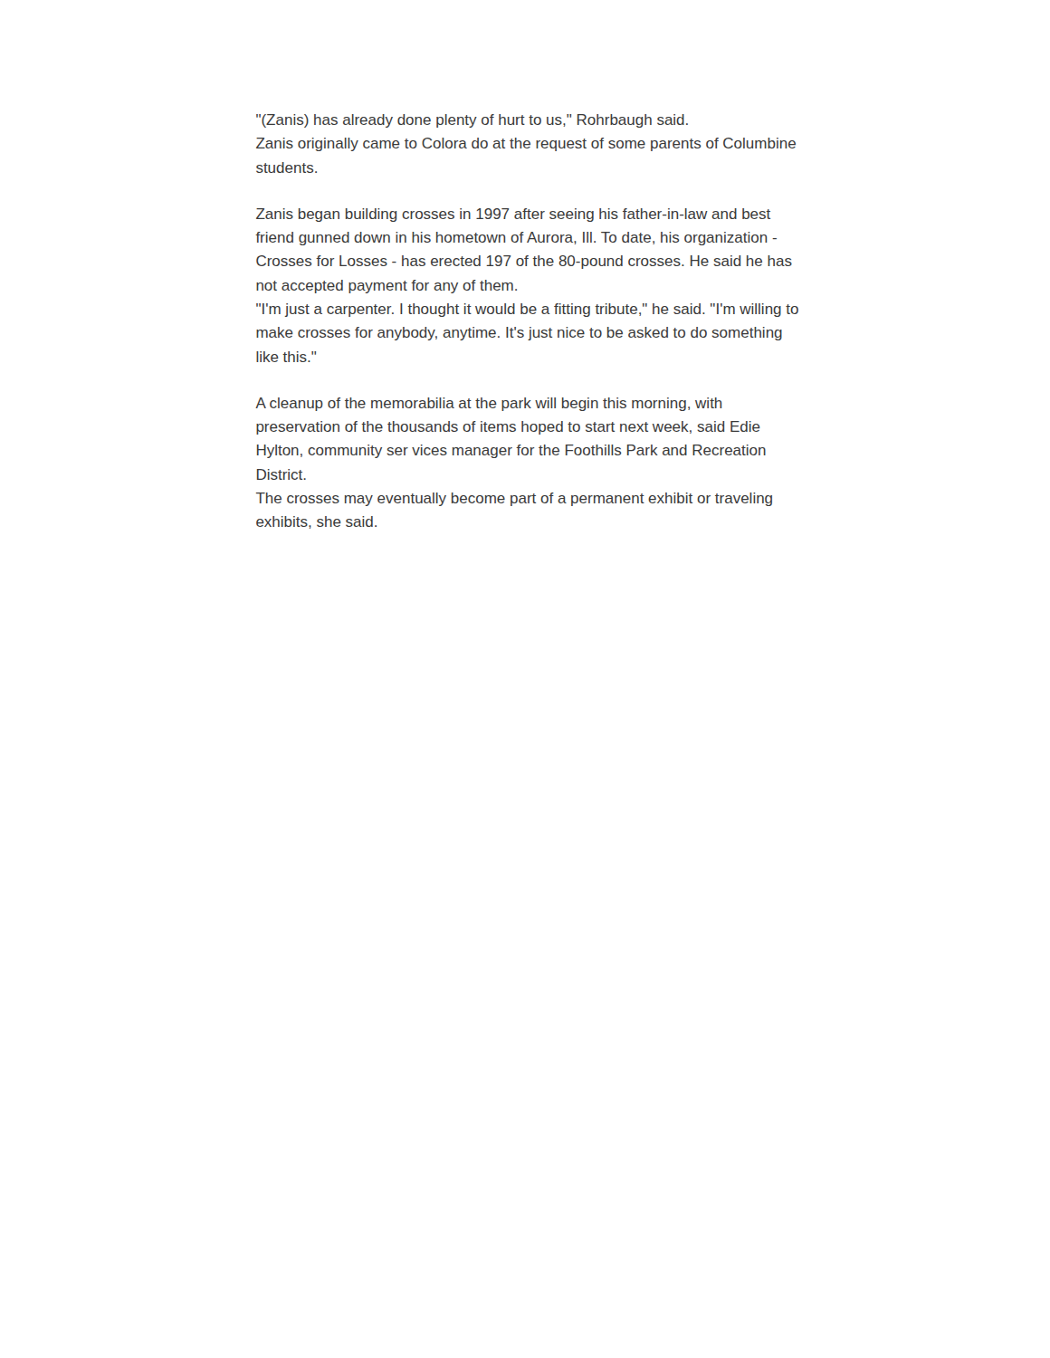"(Zanis) has already done plenty of hurt to us," Rohrbaugh said.
Zanis originally came to Colora do at the request of some parents of Columbine students.
Zanis began building crosses in 1997 after seeing his father-in-law and best friend gunned down in his hometown of Aurora, Ill. To date, his organization - Crosses for Losses - has erected 197 of the 80-pound crosses. He said he has not accepted payment for any of them.
"I'm just a carpenter. I thought it would be a fitting tribute," he said. "I'm willing to make crosses for anybody, anytime. It's just nice to be asked to do something like this."
A cleanup of the memorabilia at the park will begin this morning, with preservation of the thousands of items hoped to start next week, said Edie Hylton, community ser vices manager for the Foothills Park and Recreation District.
The crosses may eventually become part of a permanent exhibit or traveling exhibits, she said.